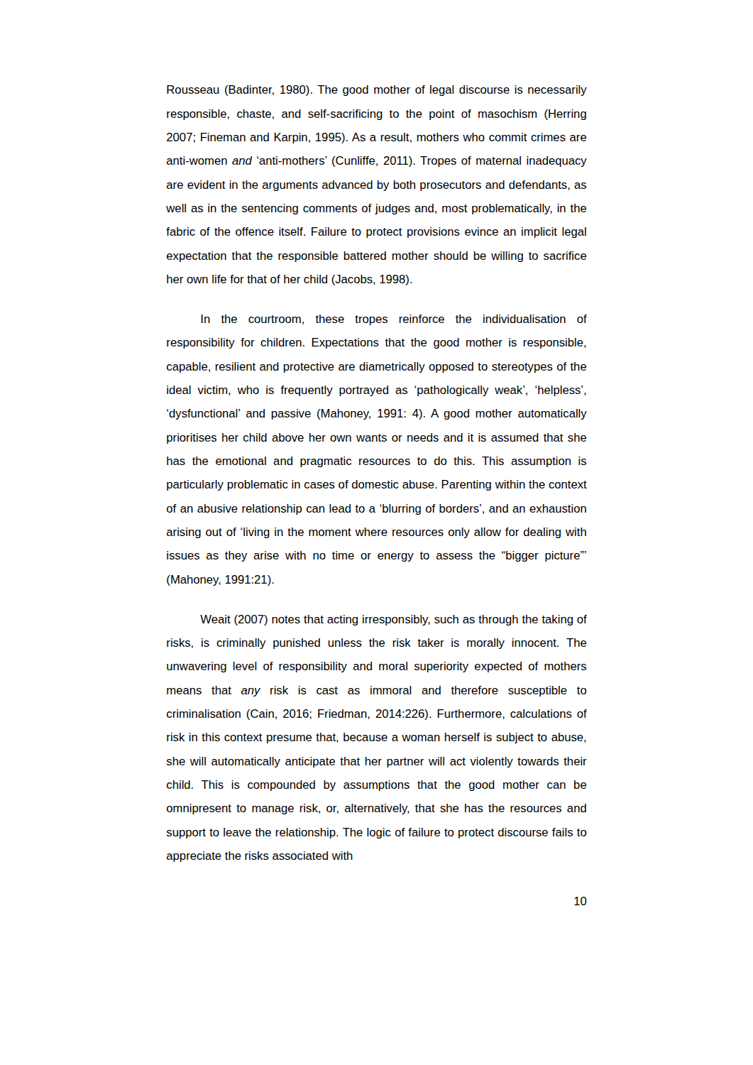Rousseau (Badinter, 1980). The good mother of legal discourse is necessarily responsible, chaste, and self-sacrificing to the point of masochism (Herring 2007; Fineman and Karpin, 1995). As a result, mothers who commit crimes are anti-women and ‘anti-mothers’ (Cunliffe, 2011). Tropes of maternal inadequacy are evident in the arguments advanced by both prosecutors and defendants, as well as in the sentencing comments of judges and, most problematically, in the fabric of the offence itself. Failure to protect provisions evince an implicit legal expectation that the responsible battered mother should be willing to sacrifice her own life for that of her child (Jacobs, 1998).
In the courtroom, these tropes reinforce the individualisation of responsibility for children. Expectations that the good mother is responsible, capable, resilient and protective are diametrically opposed to stereotypes of the ideal victim, who is frequently portrayed as ‘pathologically weak’, ‘helpless’, ‘dysfunctional’ and passive (Mahoney, 1991: 4). A good mother automatically prioritises her child above her own wants or needs and it is assumed that she has the emotional and pragmatic resources to do this. This assumption is particularly problematic in cases of domestic abuse. Parenting within the context of an abusive relationship can lead to a ‘blurring of borders’, and an exhaustion arising out of ‘living in the moment where resources only allow for dealing with issues as they arise with no time or energy to assess the “bigger picture”’ (Mahoney, 1991:21).
Weait (2007) notes that acting irresponsibly, such as through the taking of risks, is criminally punished unless the risk taker is morally innocent. The unwavering level of responsibility and moral superiority expected of mothers means that any risk is cast as immoral and therefore susceptible to criminalisation (Cain, 2016; Friedman, 2014:226). Furthermore, calculations of risk in this context presume that, because a woman herself is subject to abuse, she will automatically anticipate that her partner will act violently towards their child. This is compounded by assumptions that the good mother can be omnipresent to manage risk, or, alternatively, that she has the resources and support to leave the relationship. The logic of failure to protect discourse fails to appreciate the risks associated with
10